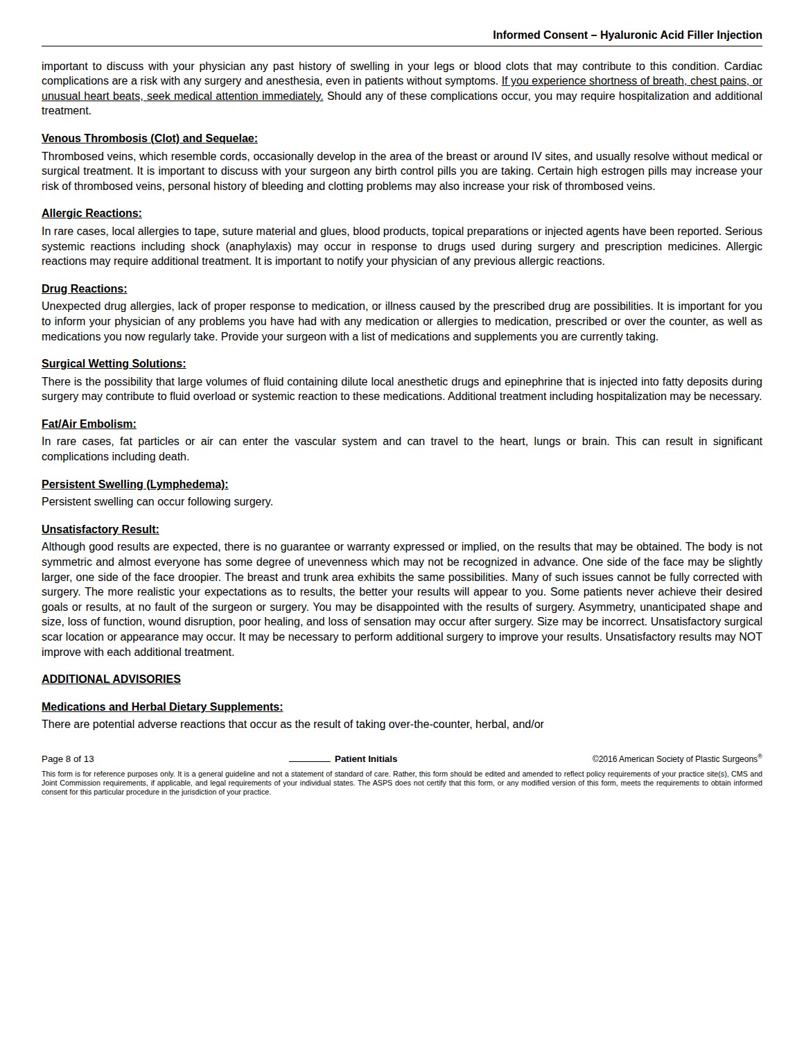Informed Consent – Hyaluronic Acid Filler Injection
important to discuss with your physician any past history of swelling in your legs or blood clots that may contribute to this condition. Cardiac complications are a risk with any surgery and anesthesia, even in patients without symptoms. If you experience shortness of breath, chest pains, or unusual heart beats, seek medical attention immediately. Should any of these complications occur, you may require hospitalization and additional treatment.
Venous Thrombosis (Clot) and Sequelae:
Thrombosed veins, which resemble cords, occasionally develop in the area of the breast or around IV sites, and usually resolve without medical or surgical treatment. It is important to discuss with your surgeon any birth control pills you are taking. Certain high estrogen pills may increase your risk of thrombosed veins, personal history of bleeding and clotting problems may also increase your risk of thrombosed veins.
Allergic Reactions:
In rare cases, local allergies to tape, suture material and glues, blood products, topical preparations or injected agents have been reported. Serious systemic reactions including shock (anaphylaxis) may occur in response to drugs used during surgery and prescription medicines. Allergic reactions may require additional treatment. It is important to notify your physician of any previous allergic reactions.
Drug Reactions:
Unexpected drug allergies, lack of proper response to medication, or illness caused by the prescribed drug are possibilities. It is important for you to inform your physician of any problems you have had with any medication or allergies to medication, prescribed or over the counter, as well as medications you now regularly take. Provide your surgeon with a list of medications and supplements you are currently taking.
Surgical Wetting Solutions:
There is the possibility that large volumes of fluid containing dilute local anesthetic drugs and epinephrine that is injected into fatty deposits during surgery may contribute to fluid overload or systemic reaction to these medications. Additional treatment including hospitalization may be necessary.
Fat/Air Embolism:
In rare cases, fat particles or air can enter the vascular system and can travel to the heart, lungs or brain. This can result in significant complications including death.
Persistent Swelling (Lymphedema):
Persistent swelling can occur following surgery.
Unsatisfactory Result:
Although good results are expected, there is no guarantee or warranty expressed or implied, on the results that may be obtained. The body is not symmetric and almost everyone has some degree of unevenness which may not be recognized in advance. One side of the face may be slightly larger, one side of the face droopier. The breast and trunk area exhibits the same possibilities. Many of such issues cannot be fully corrected with surgery. The more realistic your expectations as to results, the better your results will appear to you. Some patients never achieve their desired goals or results, at no fault of the surgeon or surgery. You may be disappointed with the results of surgery. Asymmetry, unanticipated shape and size, loss of function, wound disruption, poor healing, and loss of sensation may occur after surgery. Size may be incorrect. Unsatisfactory surgical scar location or appearance may occur. It may be necessary to perform additional surgery to improve your results. Unsatisfactory results may NOT improve with each additional treatment.
ADDITIONAL ADVISORIES
Medications and Herbal Dietary Supplements:
There are potential adverse reactions that occur as the result of taking over-the-counter, herbal, and/or
Page 8 of 13 Patient Initials ©2016 American Society of Plastic Surgeons®
This form is for reference purposes only. It is a general guideline and not a statement of standard of care. Rather, this form should be edited and amended to reflect policy requirements of your practice site(s), CMS and Joint Commission requirements, if applicable, and legal requirements of your individual states. The ASPS does not certify that this form, or any modified version of this form, meets the requirements to obtain informed consent for this particular procedure in the jurisdiction of your practice.